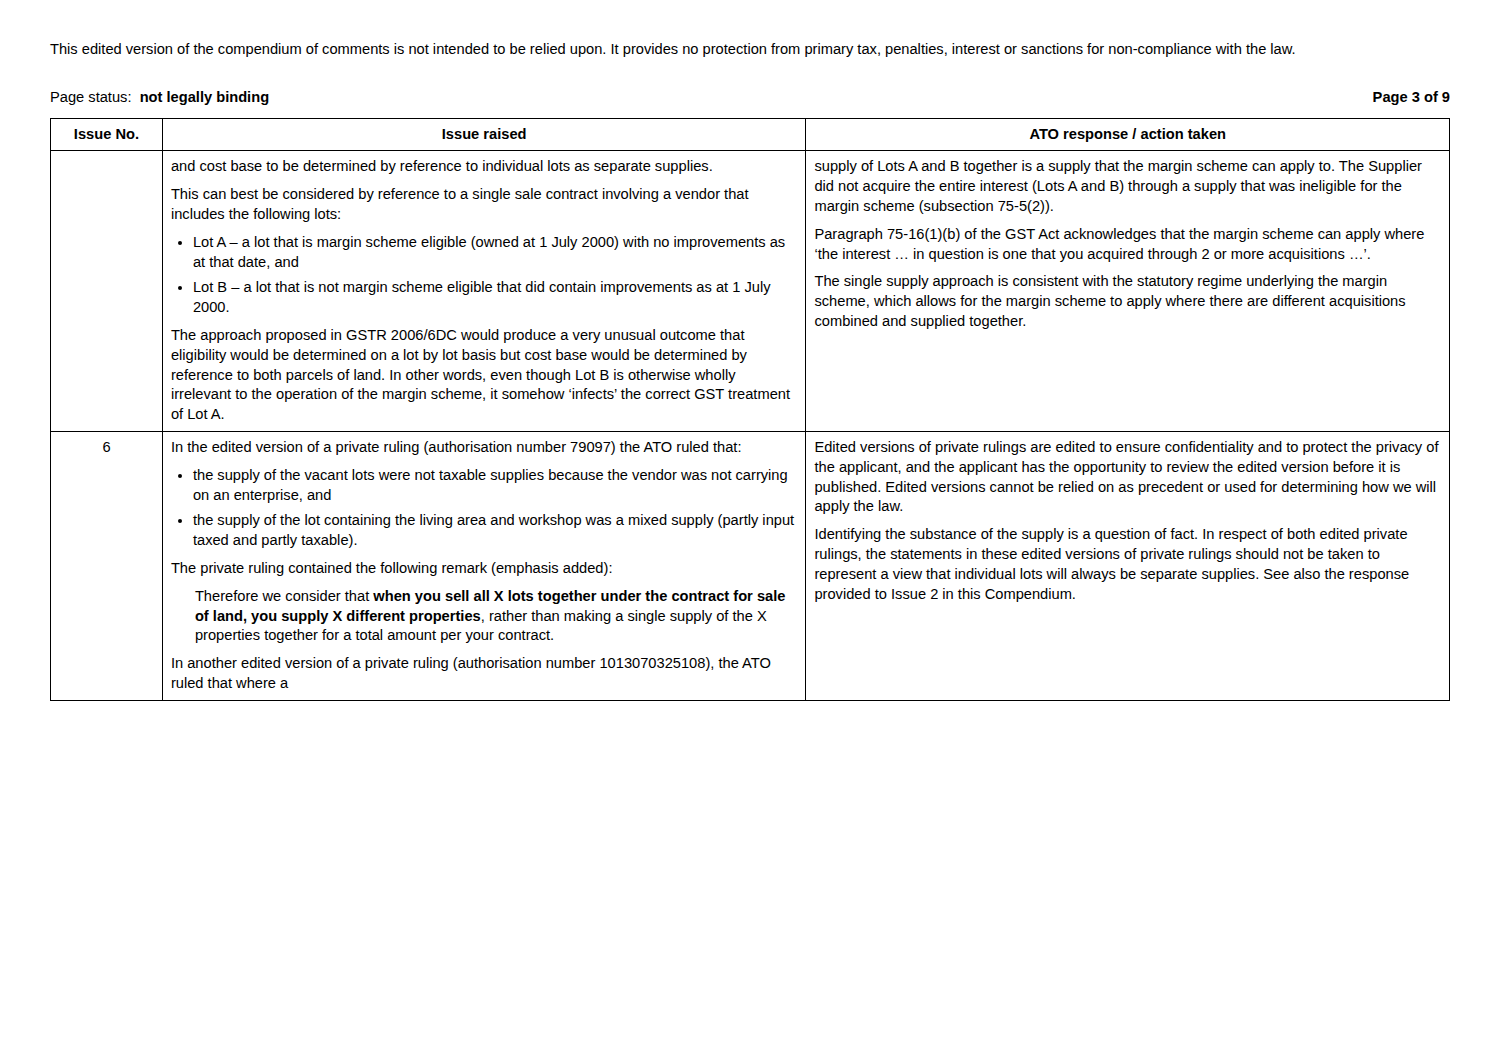This edited version of the compendium of comments is not intended to be relied upon. It provides no protection from primary tax, penalties, interest or sanctions for non-compliance with the law.
Page status: not legally binding
Page 3 of 9
| Issue No. | Issue raised | ATO response / action taken |
| --- | --- | --- |
| | and cost base to be determined by reference to individual lots as separate supplies. This can best be considered by reference to a single sale contract involving a vendor that includes the following lots: Lot A – a lot that is margin scheme eligible (owned at 1 July 2000) with no improvements as at that date, and Lot B – a lot that is not margin scheme eligible that did contain improvements as at 1 July 2000. The approach proposed in GSTR 2006/6DC would produce a very unusual outcome that eligibility would be determined on a lot by lot basis but cost base would be determined by reference to both parcels of land. In other words, even though Lot B is otherwise wholly irrelevant to the operation of the margin scheme, it somehow ‘infects’ the correct GST treatment of Lot A. | supply of Lots A and B together is a supply that the margin scheme can apply to. The Supplier did not acquire the entire interest (Lots A and B) through a supply that was ineligible for the margin scheme (subsection 75-5(2)). Paragraph 75-16(1)(b) of the GST Act acknowledges that the margin scheme can apply where ‘the interest … in question is one that you acquired through 2 or more acquisitions …’. The single supply approach is consistent with the statutory regime underlying the margin scheme, which allows for the margin scheme to apply where there are different acquisitions combined and supplied together. |
| 6 | In the edited version of a private ruling (authorisation number 79097) the ATO ruled that: the supply of the vacant lots were not taxable supplies because the vendor was not carrying on an enterprise, and the supply of the lot containing the living area and workshop was a mixed supply (partly input taxed and partly taxable). The private ruling contained the following remark (emphasis added): Therefore we consider that when you sell all X lots together under the contract for sale of land, you supply X different properties , rather than making a single supply of the X properties together for a total amount per your contract. In another edited version of a private ruling (authorisation number 1013070325108), the ATO ruled that where a | Edited versions of private rulings are edited to ensure confidentiality and to protect the privacy of the applicant, and the applicant has the opportunity to review the edited version before it is published. Edited versions cannot be relied on as precedent or used for determining how we will apply the law. Identifying the substance of the supply is a question of fact. In respect of both edited private rulings, the statements in these edited versions of private rulings should not be taken to represent a view that individual lots will always be separate supplies. See also the response provided to Issue 2 in this Compendium. |